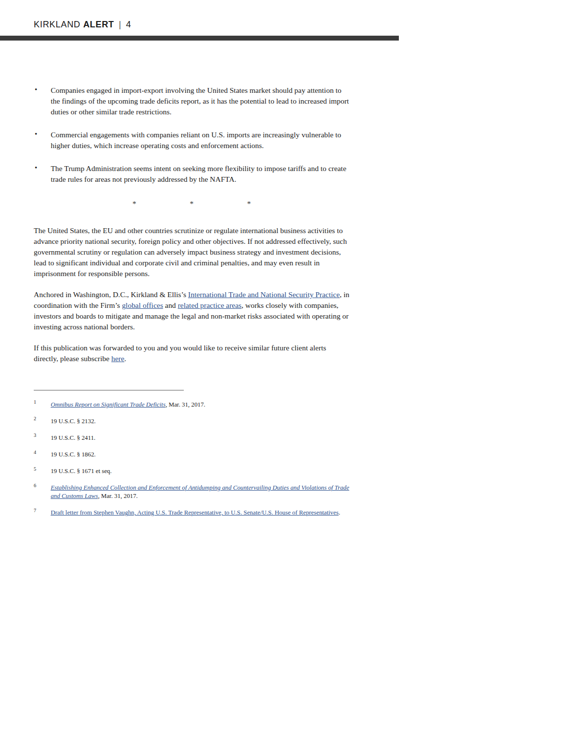KIRKLAND ALERT | 4
Companies engaged in import-export involving the United States market should pay attention to the findings of the upcoming trade deficits report, as it has the potential to lead to increased import duties or other similar trade restrictions.
Commercial engagements with companies reliant on U.S. imports are increasingly vulnerable to higher duties, which increase operating costs and enforcement actions.
The Trump Administration seems intent on seeking more flexibility to impose tariffs and to create trade rules for areas not previously addressed by the NAFTA.
* * *
The United States, the EU and other countries scrutinize or regulate international business activities to advance priority national security, foreign policy and other objectives. If not addressed effectively, such governmental scrutiny or regulation can adversely impact business strategy and investment decisions, lead to significant individual and corporate civil and criminal penalties, and may even result in imprisonment for responsible persons.
Anchored in Washington, D.C., Kirkland & Ellis’s International Trade and National Security Practice, in coordination with the Firm’s global offices and related practice areas, works closely with companies, investors and boards to mitigate and manage the legal and non-market risks associated with operating or investing across national borders.
If this publication was forwarded to you and you would like to receive similar future client alerts directly, please subscribe here.
1 Omnibus Report on Significant Trade Deficits, Mar. 31, 2017.
219 U.S.C. § 2132.
319 U.S.C. § 2411.
419 U.S.C. § 1862.
519 U.S.C. § 1671 et seq.
6 Establishing Enhanced Collection and Enforcement of Antidumping and Countervailing Duties and Violations of Trade and Customs Laws, Mar. 31, 2017.
7 Draft letter from Stephen Vaughn, Acting U.S. Trade Representative, to U.S. Senate/U.S. House of Representatives.